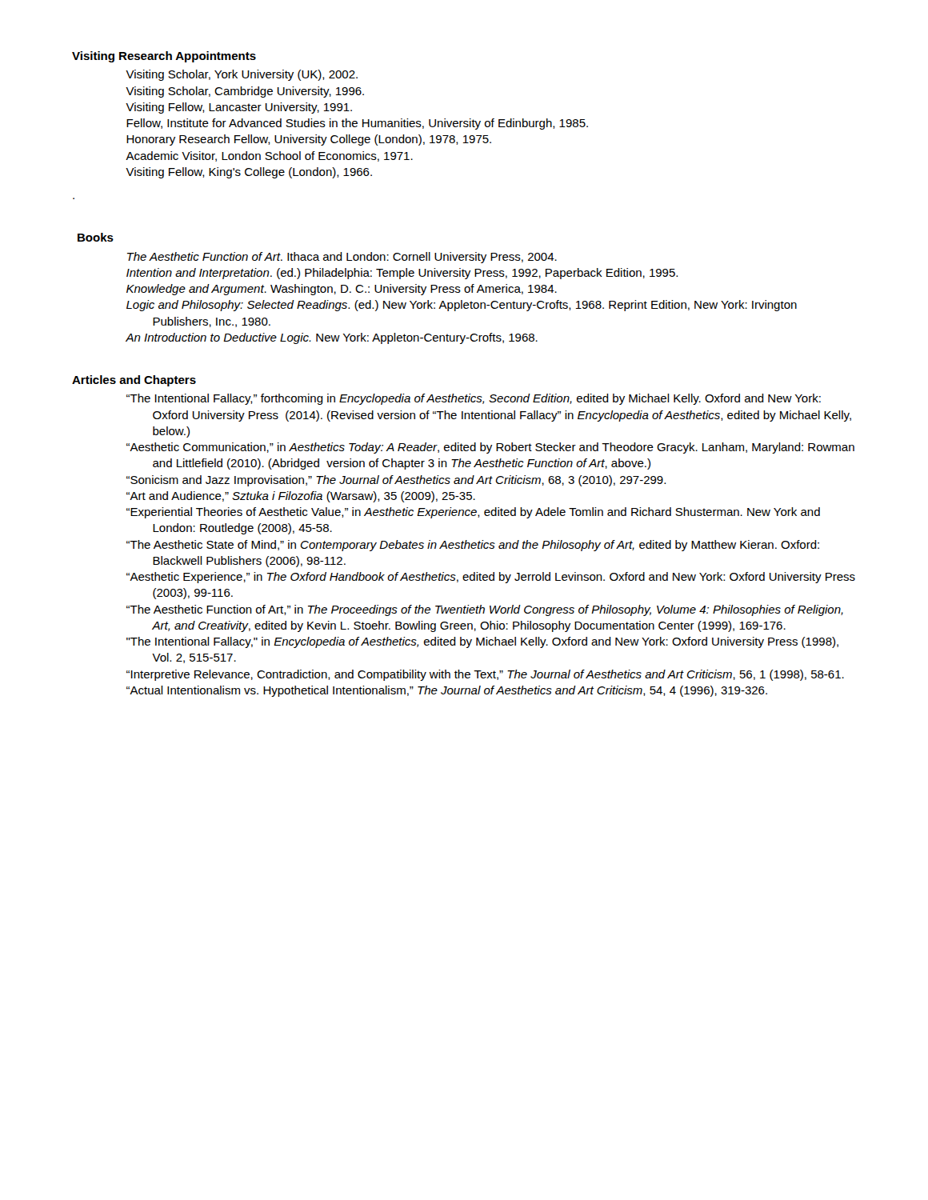Visiting Research Appointments
Visiting Scholar, York University (UK), 2002.
Visiting Scholar, Cambridge University, 1996.
Visiting Fellow, Lancaster University, 1991.
Fellow, Institute for Advanced Studies in the Humanities, University of Edinburgh, 1985.
Honorary Research Fellow, University College (London), 1978, 1975.
Academic Visitor, London School of Economics, 1971.
Visiting Fellow, King's College (London), 1966.
.
Books
The Aesthetic Function of Art. Ithaca and London: Cornell University Press, 2004.
Intention and Interpretation. (ed.) Philadelphia: Temple University Press, 1992, Paperback Edition, 1995.
Knowledge and Argument. Washington, D. C.: University Press of America, 1984.
Logic and Philosophy: Selected Readings. (ed.) New York: Appleton-Century-Crofts, 1968. Reprint Edition, New York: Irvington Publishers, Inc., 1980.
An Introduction to Deductive Logic. New York: Appleton-Century-Crofts, 1968.
Articles and Chapters
“The Intentional Fallacy,” forthcoming in Encyclopedia of Aesthetics, Second Edition, edited by Michael Kelly. Oxford and New York: Oxford University Press (2014). (Revised version of “The Intentional Fallacy” in Encyclopedia of Aesthetics, edited by Michael Kelly, below.)
“Aesthetic Communication,” in Aesthetics Today: A Reader, edited by Robert Stecker and Theodore Gracyk. Lanham, Maryland: Rowman and Littlefield (2010). (Abridged version of Chapter 3 in The Aesthetic Function of Art, above.)
“Sonicism and Jazz Improvisation,” The Journal of Aesthetics and Art Criticism, 68, 3 (2010), 297-299.
“Art and Audience,” Sztuka i Filozofia (Warsaw), 35 (2009), 25-35.
“Experiential Theories of Aesthetic Value,” in Aesthetic Experience, edited by Adele Tomlin and Richard Shusterman. New York and London: Routledge (2008), 45-58.
“The Aesthetic State of Mind,” in Contemporary Debates in Aesthetics and the Philosophy of Art, edited by Matthew Kieran. Oxford: Blackwell Publishers (2006), 98-112.
“Aesthetic Experience,” in The Oxford Handbook of Aesthetics, edited by Jerrold Levinson. Oxford and New York: Oxford University Press (2003), 99-116.
“The Aesthetic Function of Art,” in The Proceedings of the Twentieth World Congress of Philosophy, Volume 4: Philosophies of Religion, Art, and Creativity, edited by Kevin L. Stoehr. Bowling Green, Ohio: Philosophy Documentation Center (1999), 169-176.
"The Intentional Fallacy," in Encyclopedia of Aesthetics, edited by Michael Kelly. Oxford and New York: Oxford University Press (1998), Vol. 2, 515-517.
“Interpretive Relevance, Contradiction, and Compatibility with the Text,” The Journal of Aesthetics and Art Criticism, 56, 1 (1998), 58-61.
“Actual Intentionalism vs. Hypothetical Intentionalism,” The Journal of Aesthetics and Art Criticism, 54, 4 (1996), 319-326.